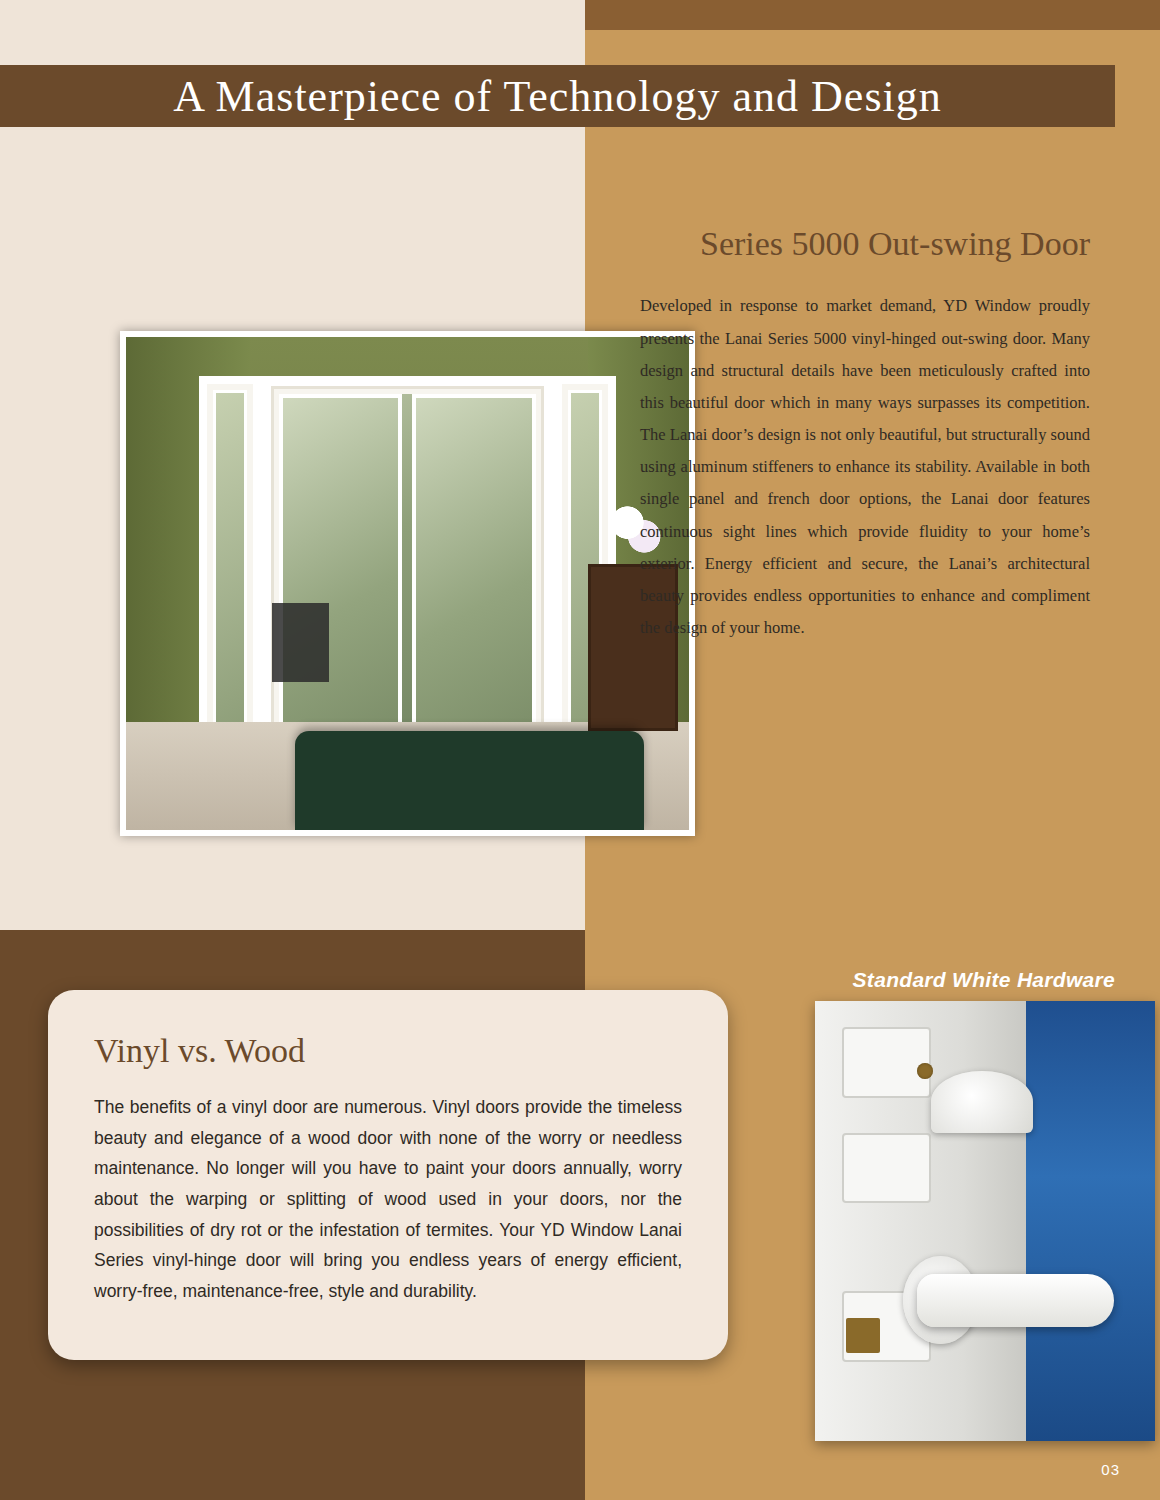A Masterpiece of Technology and Design
Series 5000 Out-swing Door
Developed in response to market demand, YD Window proudly presents the Lanai Series 5000 vinyl-hinged out-swing door. Many design and structural details have been meticulously crafted into this beautiful door which in many ways surpasses its competition. The Lanai door’s design is not only beautiful, but structurally sound using aluminum stiffeners to enhance its stability. Available in both single panel and french door options, the Lanai door features continuous sight lines which provide fluidity to your home’s exterior. Energy efficient and secure, the Lanai’s architectural beauty provides endless opportunities to enhance and compliment the design of your home.
Vinyl vs. Wood
The benefits of a vinyl door are numerous. Vinyl doors provide the timeless beauty and elegance of a wood door with none of the worry or needless maintenance. No longer will you have to paint your doors annually, worry about the warping or splitting of wood used in your doors, nor the possibilities of dry rot or the infestation of termites. Your YD Window Lanai Series vinyl-hinge door will bring you endless years of energy efficient, worry-free, maintenance-free, style and durability.
Standard White Hardware
03